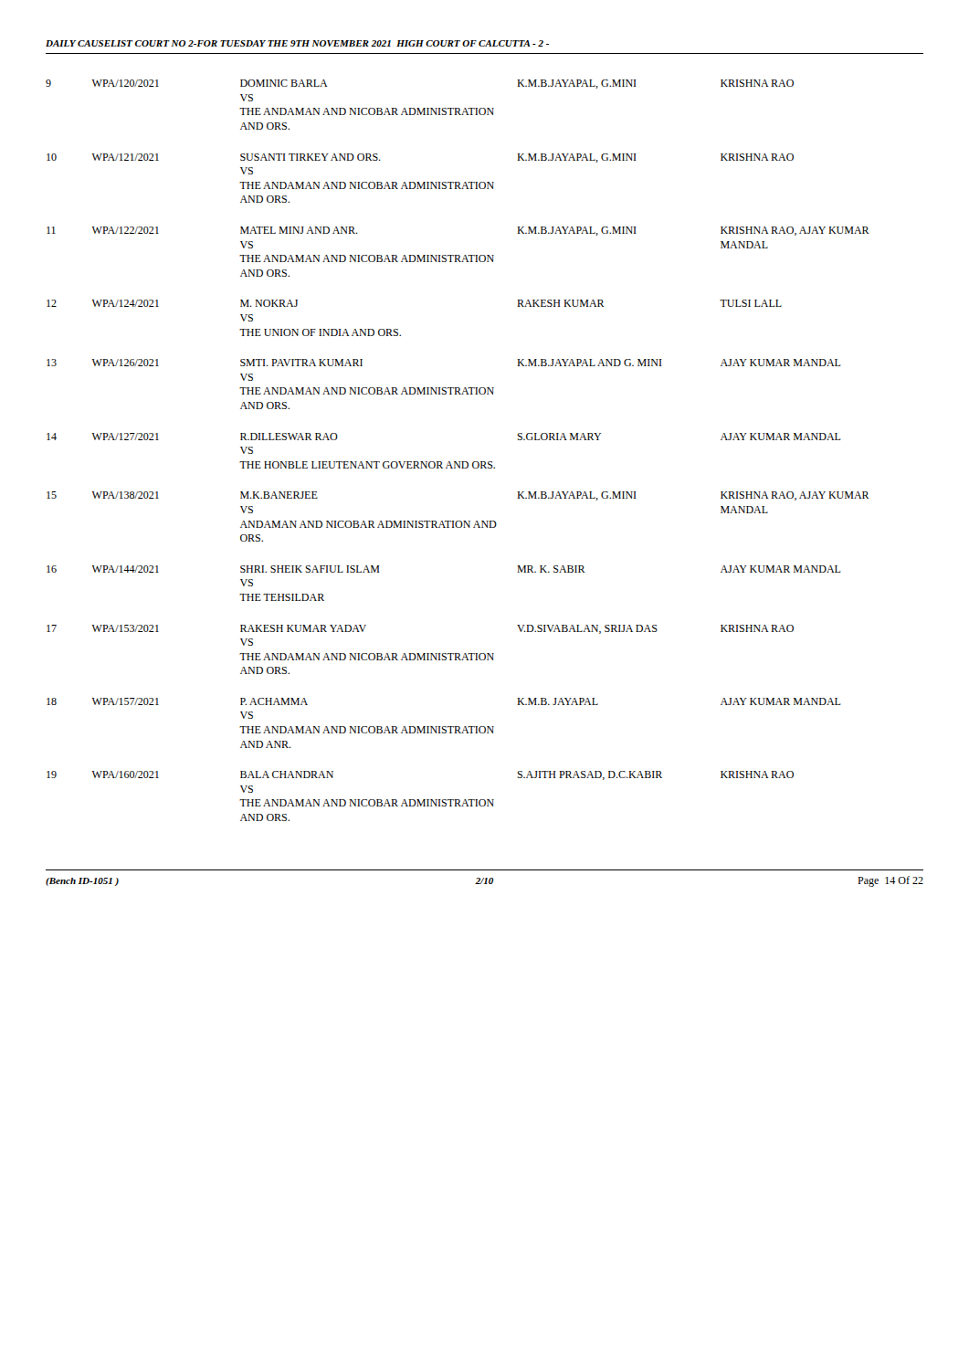DAILY CAUSELIST COURT NO 2-FOR TUESDAY THE 9TH NOVEMBER 2021 HIGH COURT OF CALCUTTA - 2 -
| 9 | WPA/120/2021 | DOMINIC BARLA VS THE ANDAMAN AND NICOBAR ADMINISTRATION AND ORS. | K.M.B.JAYAPAL, G.MINI | KRISHNA RAO |
| 10 | WPA/121/2021 | SUSANTI TIRKEY AND ORS. VS THE ANDAMAN AND NICOBAR ADMINISTRATION AND ORS. | K.M.B.JAYAPAL, G.MINI | KRISHNA RAO |
| 11 | WPA/122/2021 | MATEL MINJ AND ANR. VS THE ANDAMAN AND NICOBAR ADMINISTRATION AND ORS. | K.M.B.JAYAPAL, G.MINI | KRISHNA RAO, AJAY KUMAR MANDAL |
| 12 | WPA/124/2021 | M. NOKRAJ VS THE UNION OF INDIA AND ORS. | RAKESH KUMAR | TULSI LALL |
| 13 | WPA/126/2021 | SMTI. PAVITRA KUMARI VS THE ANDAMAN AND NICOBAR ADMINISTRATION AND ORS. | K.M.B.JAYAPAL AND G. MINI | AJAY KUMAR MANDAL |
| 14 | WPA/127/2021 | R.DILLESWAR RAO VS THE HONBLE LIEUTENANT GOVERNOR AND ORS. | S.GLORIA MARY | AJAY KUMAR MANDAL |
| 15 | WPA/138/2021 | M.K.BANERJEE VS ANDAMAN AND NICOBAR ADMINISTRATION AND ORS. | K.M.B.JAYAPAL, G.MINI | KRISHNA RAO, AJAY KUMAR MANDAL |
| 16 | WPA/144/2021 | SHRI. SHEIK SAFIUL ISLAM VS THE TEHSILDAR | MR. K. SABIR | AJAY KUMAR MANDAL |
| 17 | WPA/153/2021 | RAKESH KUMAR YADAV VS THE ANDAMAN AND NICOBAR ADMINISTRATION AND ORS. | V.D.SIVABALAN, SRIJA DAS | KRISHNA RAO |
| 18 | WPA/157/2021 | P. ACHAMMA VS THE ANDAMAN AND NICOBAR ADMINISTRATION AND ANR. | K.M.B. JAYAPAL | AJAY KUMAR MANDAL |
| 19 | WPA/160/2021 | BALA CHANDRAN VS THE ANDAMAN AND NICOBAR ADMINISTRATION AND ORS. | S.AJITH PRASAD, D.C.KABIR | KRISHNA RAO |
(Bench ID-1051 ) 2/10 Page 14 Of 22